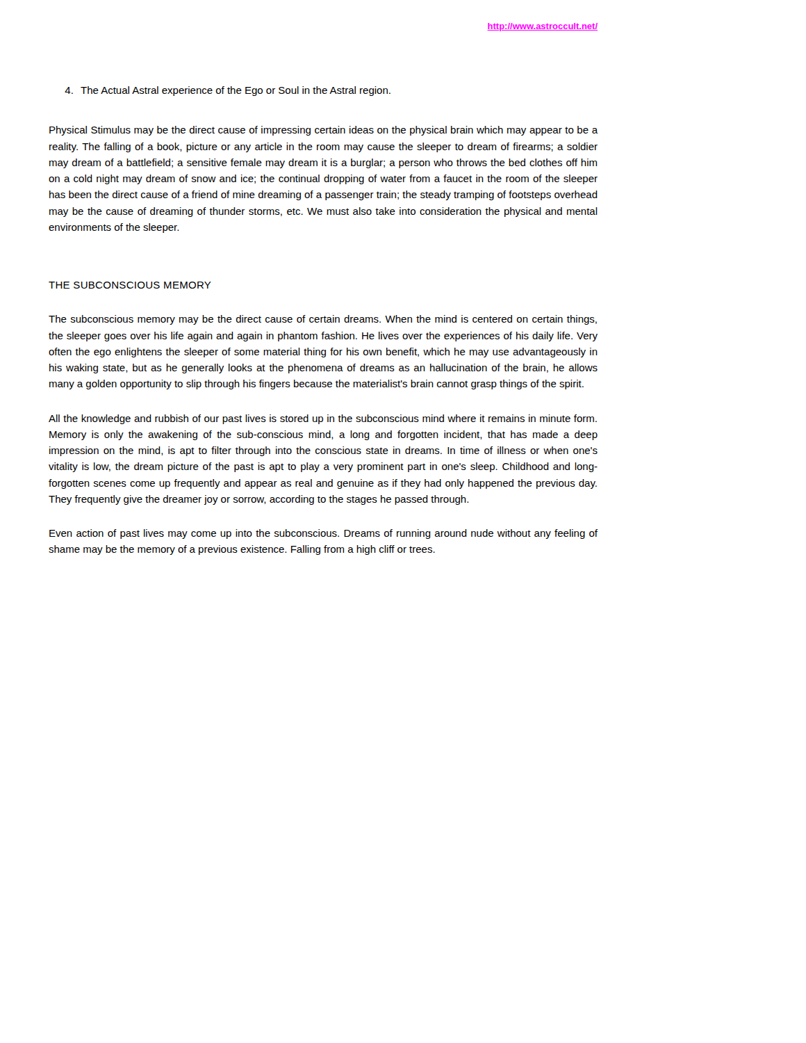http://www.astroccult.net/
The Actual Astral experience of the Ego or Soul in the Astral region.
Physical Stimulus may be the direct cause of impressing certain ideas on the physical brain which may appear to be a reality. The falling of a book, picture or any article in the room may cause the sleeper to dream of firearms; a soldier may dream of a battlefield; a sensitive female may dream it is a burglar; a person who throws the bed clothes off him on a cold night may dream of snow and ice; the continual dropping of water from a faucet in the room of the sleeper has been the direct cause of a friend of mine dreaming of a passenger train; the steady tramping of footsteps overhead may be the cause of dreaming of thunder storms, etc. We must also take into consideration the physical and mental environments of the sleeper.
THE SUBCONSCIOUS MEMORY
The subconscious memory may be the direct cause of certain dreams. When the mind is centered on certain things, the sleeper goes over his life again and again in phantom fashion. He lives over the experiences of his daily life. Very often the ego enlightens the sleeper of some material thing for his own benefit, which he may use advantageously in his waking state, but as he generally looks at the phenomena of dreams as an hallucination of the brain, he allows many a golden opportunity to slip through his fingers because the materialist's brain cannot grasp things of the spirit.
All the knowledge and rubbish of our past lives is stored up in the subconscious mind where it remains in minute form. Memory is only the awakening of the sub-conscious mind, a long and forgotten incident, that has made a deep impression on the mind, is apt to filter through into the conscious state in dreams. In time of illness or when one's vitality is low, the dream picture of the past is apt to play a very prominent part in one's sleep. Childhood and long-forgotten scenes come up frequently and appear as real and genuine as if they had only happened the previous day. They frequently give the dreamer joy or sorrow, according to the stages he passed through.
Even action of past lives may come up into the subconscious. Dreams of running around nude without any feeling of shame may be the memory of a previous existence. Falling from a high cliff or trees.